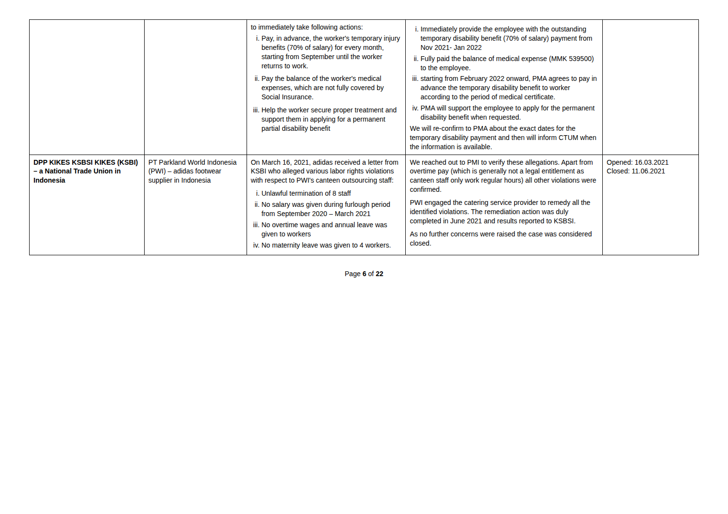| | | to immediately take following actions: Pay, in advance, the worker's temporary injury benefits (70% of salary) for every month, starting from September until the worker returns to work. Pay the balance of the worker's medical expenses, which are not fully covered by Social Insurance. Help the worker secure proper treatment and support them in applying for a permanent partial disability benefit | Immediately provide the employee with the outstanding temporary disability benefit (70% of salary) payment from Nov 2021- Jan 2022 Fully paid the balance of medical expense (MMK 539500) to the employee. starting from February 2022 onward, PMA agrees to pay in advance the temporary disability benefit to worker according to the period of medical certificate. PMA will support the employee to apply for the permanent disability benefit when requested. We will re-confirm to PMA about the exact dates for the temporary disability payment and then will inform CTUM when the information is available. | |
| DPP KIKES KSBSI KIKES (KSBI) – a National Trade Union in Indonesia | PT Parkland World Indonesia (PWI) – adidas footwear supplier in Indonesia | On March 16, 2021, adidas received a letter from KSBI who alleged various labor rights violations with respect to PWI's canteen outsourcing staff: Unlawful termination of 8 staff No salary was given during furlough period from September 2020 – March 2021 No overtime wages and annual leave was given to workers No maternity leave was given to 4 workers. | We reached out to PMI to verify these allegations. Apart from overtime pay (which is generally not a legal entitlement as canteen staff only work regular hours) all other violations were confirmed. PWI engaged the catering service provider to remedy all the identified violations. The remediation action was duly completed in June 2021 and results reported to KSBSI. As no further concerns were raised the case was considered closed. | Opened: 16.03.2021 Closed: 11.06.2021 |
Page 6 of 22